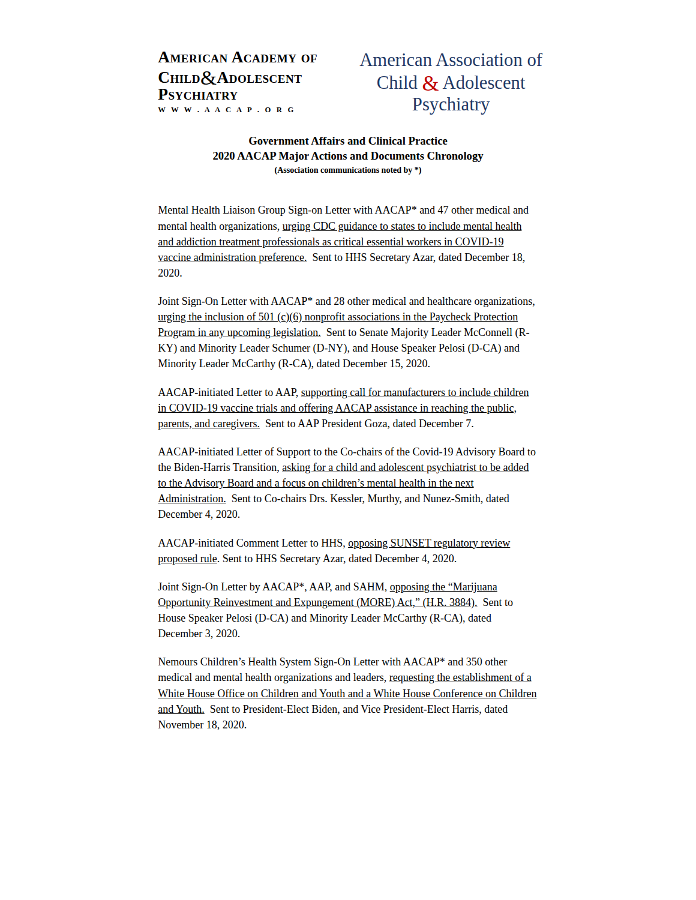American Academy of
Child&Adolescent
Psychiatry
W W W . A A C A P . O R G
American Association of
Child & Adolescent
Psychiatry
Government Affairs and Clinical Practice
2020 AACAP Major Actions and Documents Chronology
(Association communications noted by *)
Mental Health Liaison Group Sign-on Letter with AACAP* and 47 other medical and mental health organizations, urging CDC guidance to states to include mental health and addiction treatment professionals as critical essential workers in COVID-19 vaccine administration preference. Sent to HHS Secretary Azar, dated December 18, 2020.
Joint Sign-On Letter with AACAP* and 28 other medical and healthcare organizations, urging the inclusion of 501 (c)(6) nonprofit associations in the Paycheck Protection Program in any upcoming legislation. Sent to Senate Majority Leader McConnell (R-KY) and Minority Leader Schumer (D-NY), and House Speaker Pelosi (D-CA) and Minority Leader McCarthy (R-CA), dated December 15, 2020.
AACAP-initiated Letter to AAP, supporting call for manufacturers to include children in COVID-19 vaccine trials and offering AACAP assistance in reaching the public, parents, and caregivers. Sent to AAP President Goza, dated December 7.
AACAP-initiated Letter of Support to the Co-chairs of the Covid-19 Advisory Board to the Biden-Harris Transition, asking for a child and adolescent psychiatrist to be added to the Advisory Board and a focus on children’s mental health in the next Administration. Sent to Co-chairs Drs. Kessler, Murthy, and Nunez-Smith, dated December 4, 2020.
AACAP-initiated Comment Letter to HHS, opposing SUNSET regulatory review proposed rule. Sent to HHS Secretary Azar, dated December 4, 2020.
Joint Sign-On Letter by AACAP*, AAP, and SAHM, opposing the “Marijuana Opportunity Reinvestment and Expungement (MORE) Act,” (H.R. 3884). Sent to House Speaker Pelosi (D-CA) and Minority Leader McCarthy (R-CA), dated December 3, 2020.
Nemours Children’s Health System Sign-On Letter with AACAP* and 350 other medical and mental health organizations and leaders, requesting the establishment of a White House Office on Children and Youth and a White House Conference on Children and Youth. Sent to President-Elect Biden, and Vice President-Elect Harris, dated November 18, 2020.